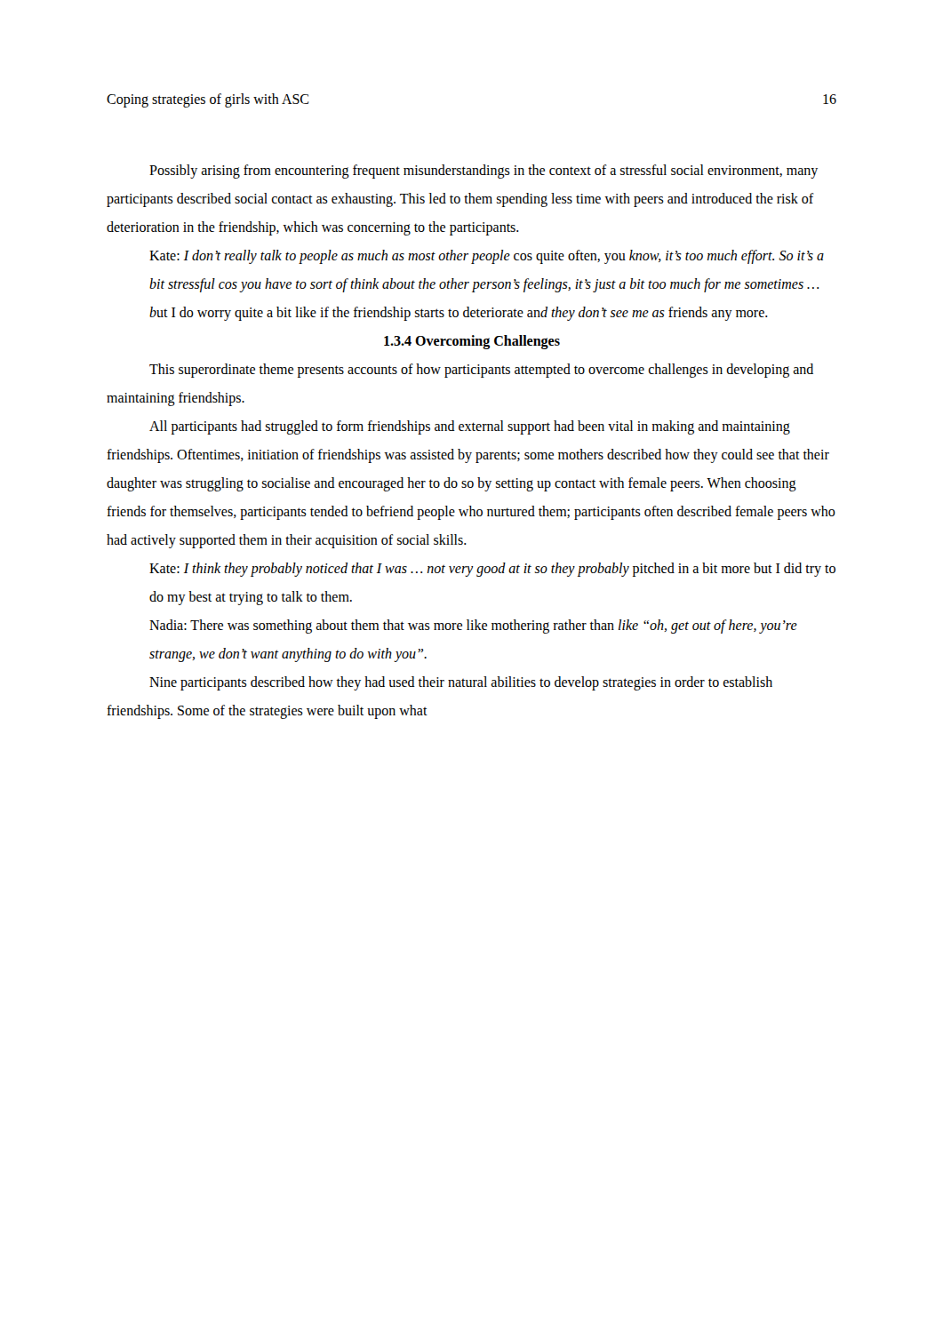Coping strategies of girls with ASC 16
Possibly arising from encountering frequent misunderstandings in the context of a stressful social environment, many participants described social contact as exhausting. This led to them spending less time with peers and introduced the risk of deterioration in the friendship, which was concerning to the participants.
Kate: I don’t really talk to people as much as most other people cos quite often, you know, it’s too much effort. So it’s a bit stressful cos you have to sort of think about the other person’s feelings, it’s just a bit too much for me sometimes … but I do worry quite a bit like if the friendship starts to deteriorate and they don’t see me as friends any more.
1.3.4 Overcoming Challenges
This superordinate theme presents accounts of how participants attempted to overcome challenges in developing and maintaining friendships.
All participants had struggled to form friendships and external support had been vital in making and maintaining friendships. Oftentimes, initiation of friendships was assisted by parents; some mothers described how they could see that their daughter was struggling to socialise and encouraged her to do so by setting up contact with female peers. When choosing friends for themselves, participants tended to befriend people who nurtured them; participants often described female peers who had actively supported them in their acquisition of social skills.
Kate: I think they probably noticed that I was … not very good at it so they probably pitched in a bit more but I did try to do my best at trying to talk to them.
Nadia: There was something about them that was more like mothering rather than like “oh, get out of here, you’re strange, we don’t want anything to do with you”.
Nine participants described how they had used their natural abilities to develop strategies in order to establish friendships. Some of the strategies were built upon what